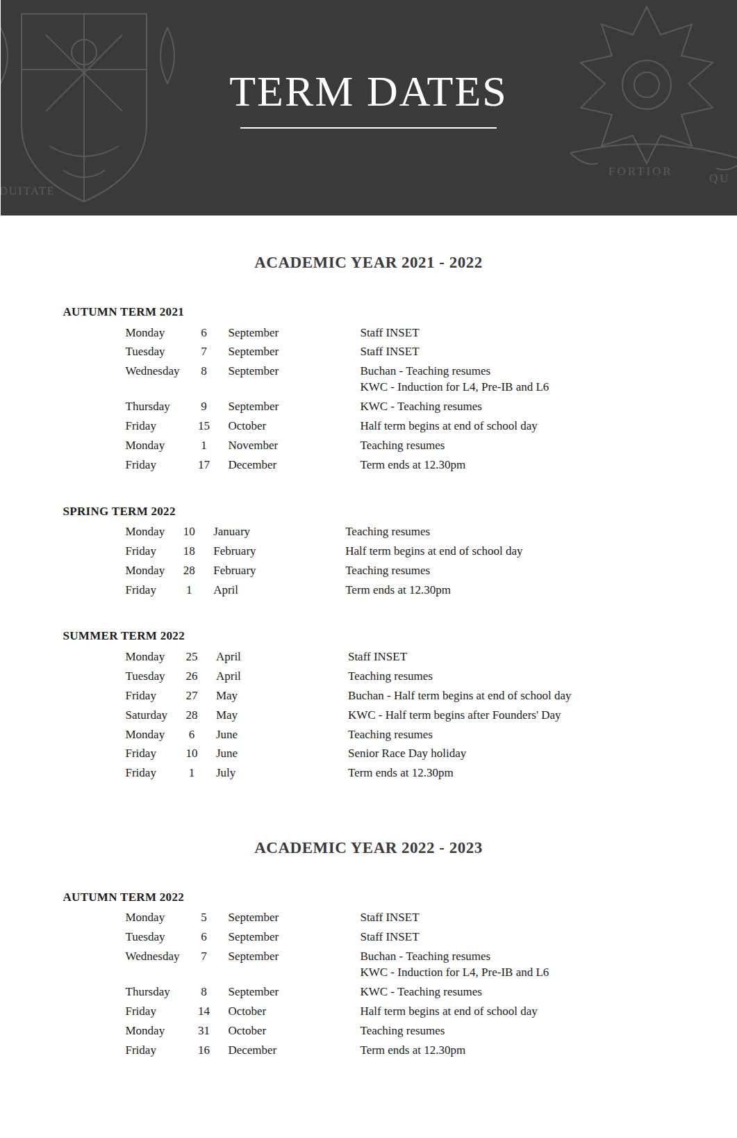SIDUITATE
Term Dates
FORTIOR QU
ACADEMIC YEAR 2021 - 2022
AUTUMN TERM 2021
| Monday | 6 | September | Staff INSET |
| Tuesday | 7 | September | Staff INSET |
| Wednesday | 8 | September | Buchan - Teaching resumes KWC - Induction for L4, Pre-IB and L6 |
| Thursday | 9 | September | KWC - Teaching resumes |
| Friday | 15 | October | Half term begins at end of school day |
| Monday | 1 | November | Teaching resumes |
| Friday | 17 | December | Term ends at 12.30pm |
SPRING TERM 2022
| Monday | 10 | January | Teaching resumes |
| Friday | 18 | February | Half term begins at end of school day |
| Monday | 28 | February | Teaching resumes |
| Friday | 1 | April | Term ends at 12.30pm |
SUMMER TERM 2022
| Monday | 25 | April | Staff INSET |
| Tuesday | 26 | April | Teaching resumes |
| Friday | 27 | May | Buchan - Half term begins at end of school day |
| Saturday | 28 | May | KWC - Half term begins after Founders' Day |
| Monday | 6 | June | Teaching resumes |
| Friday | 10 | June | Senior Race Day holiday |
| Friday | 1 | July | Term ends at 12.30pm |
ACADEMIC YEAR 2022 - 2023
AUTUMN TERM 2022
| Monday | 5 | September | Staff INSET |
| Tuesday | 6 | September | Staff INSET |
| Wednesday | 7 | September | Buchan - Teaching resumes KWC - Induction for L4, Pre-IB and L6 |
| Thursday | 8 | September | KWC - Teaching resumes |
| Friday | 14 | October | Half term begins at end of school day |
| Monday | 31 | October | Teaching resumes |
| Friday | 16 | December | Term ends at 12.30pm |